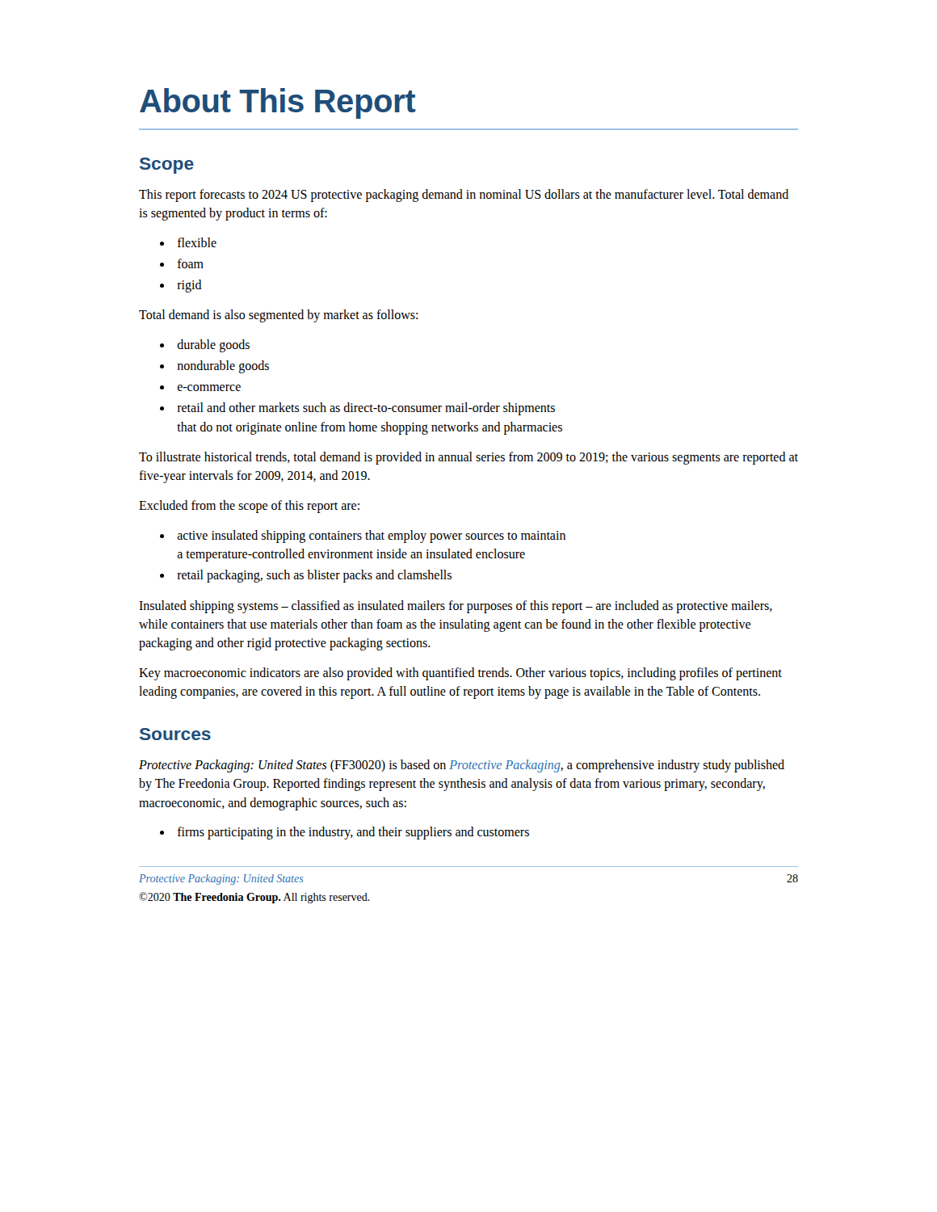About This Report
Scope
This report forecasts to 2024 US protective packaging demand in nominal US dollars at the manufacturer level. Total demand is segmented by product in terms of:
flexible
foam
rigid
Total demand is also segmented by market as follows:
durable goods
nondurable goods
e-commerce
retail and other markets such as direct-to-consumer mail-order shipmentsthat do not originate online from home shopping networks and pharmacies
To illustrate historical trends, total demand is provided in annual series from 2009 to 2019; the various segments are reported at five-year intervals for 2009, 2014, and 2019.
Excluded from the scope of this report are:
active insulated shipping containers that employ power sources to maintaina temperature-controlled environment inside an insulated enclosure
retail packaging, such as blister packs and clamshells
Insulated shipping systems – classified as insulated mailers for purposes of this report – are included as protective mailers, while containers that use materials other than foam as the insulating agent can be found in the other flexible protective packaging and other rigid protective packaging sections.
Key macroeconomic indicators are also provided with quantified trends. Other various topics, including profiles of pertinent leading companies, are covered in this report. A full outline of report items by page is available in the Table of Contents.
Sources
Protective Packaging: United States (FF30020) is based on Protective Packaging, a comprehensive industry study published by The Freedonia Group. Reported findings represent the synthesis and analysis of data from various primary, secondary, macroeconomic, and demographic sources, such as:
firms participating in the industry, and their suppliers and customers
Protective Packaging: United States
28
©2020 The Freedonia Group. All rights reserved.